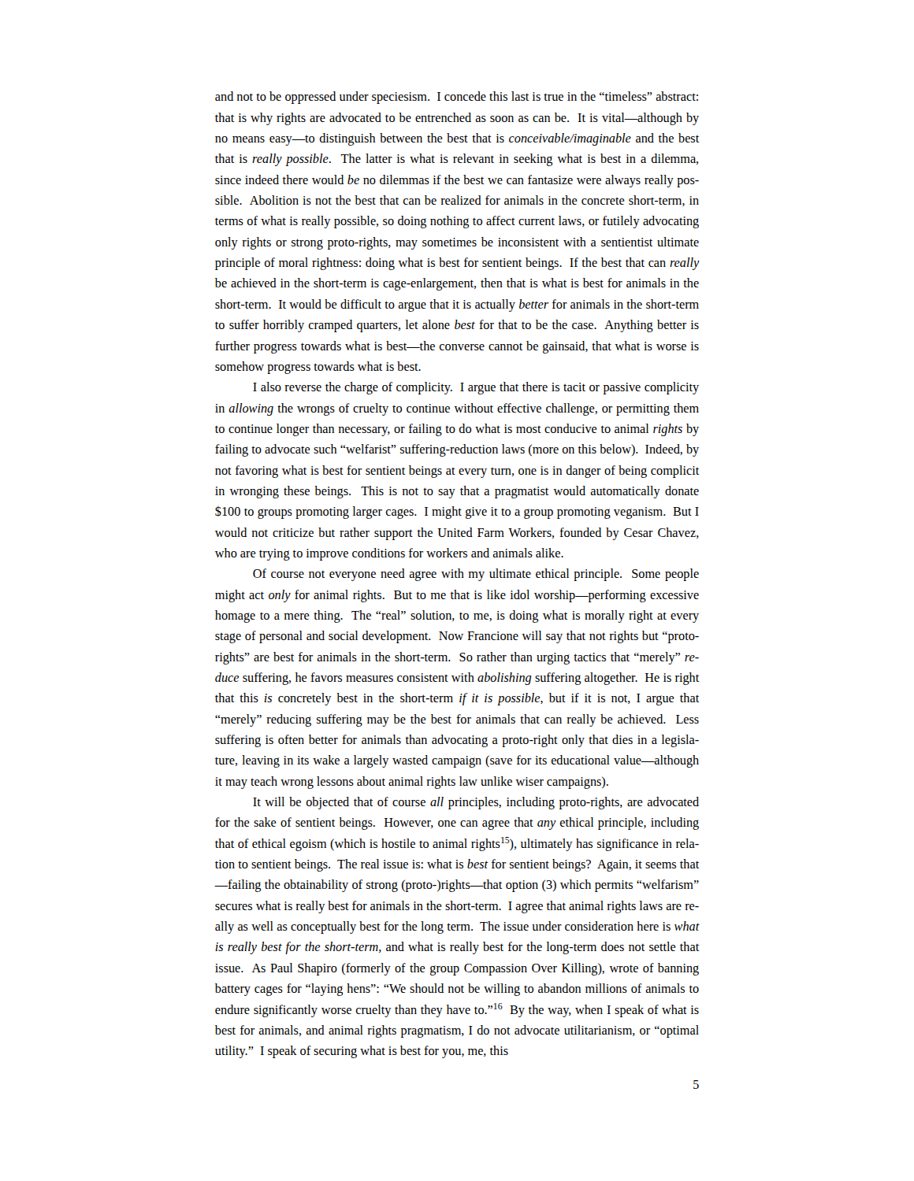and not to be oppressed under speciesism. I concede this last is true in the “timeless” abstract: that is why rights are advocated to be entrenched as soon as can be. It is vital—although by no means easy—to distinguish between the best that is conceivable/imaginable and the best that is really possible. The latter is what is relevant in seeking what is best in a dilemma, since indeed there would be no dilemmas if the best we can fantasize were always really possible. Abolition is not the best that can be realized for animals in the concrete short-term, in terms of what is really possible, so doing nothing to affect current laws, or futilely advocating only rights or strong proto-rights, may sometimes be inconsistent with a sentientist ultimate principle of moral rightness: doing what is best for sentient beings. If the best that can really be achieved in the short-term is cage-enlargement, then that is what is best for animals in the short-term. It would be difficult to argue that it is actually better for animals in the short-term to suffer horribly cramped quarters, let alone best for that to be the case. Anything better is further progress towards what is best—the converse cannot be gainsaid, that what is worse is somehow progress towards what is best.
I also reverse the charge of complicity. I argue that there is tacit or passive complicity in allowing the wrongs of cruelty to continue without effective challenge, or permitting them to continue longer than necessary, or failing to do what is most conducive to animal rights by failing to advocate such “welfarist” suffering-reduction laws (more on this below). Indeed, by not favoring what is best for sentient beings at every turn, one is in danger of being complicit in wronging these beings. This is not to say that a pragmatist would automatically donate $100 to groups promoting larger cages. I might give it to a group promoting veganism. But I would not criticize but rather support the United Farm Workers, founded by Cesar Chavez, who are trying to improve conditions for workers and animals alike.
Of course not everyone need agree with my ultimate ethical principle. Some people might act only for animal rights. But to me that is like idol worship—performing excessive homage to a mere thing. The “real” solution, to me, is doing what is morally right at every stage of personal and social development. Now Francione will say that not rights but “proto-rights” are best for animals in the short-term. So rather than urging tactics that “merely” reduce suffering, he favors measures consistent with abolishing suffering altogether. He is right that this is concretely best in the short-term if it is possible, but if it is not, I argue that “merely” reducing suffering may be the best for animals that can really be achieved. Less suffering is often better for animals than advocating a proto-right only that dies in a legislature, leaving in its wake a largely wasted campaign (save for its educational value—although it may teach wrong lessons about animal rights law unlike wiser campaigns).
It will be objected that of course all principles, including proto-rights, are advocated for the sake of sentient beings. However, one can agree that any ethical principle, including that of ethical egoism (which is hostile to animal rights15), ultimately has significance in relation to sentient beings. The real issue is: what is best for sentient beings? Again, it seems that—failing the obtainability of strong (proto-)rights—that option (3) which permits “welfarism” secures what is really best for animals in the short-term. I agree that animal rights laws are really as well as conceptually best for the long term. The issue under consideration here is what is really best for the short-term, and what is really best for the long-term does not settle that issue. As Paul Shapiro (formerly of the group Compassion Over Killing), wrote of banning battery cages for “laying hens”: “We should not be willing to abandon millions of animals to endure significantly worse cruelty than they have to.”16 By the way, when I speak of what is best for animals, and animal rights pragmatism, I do not advocate utilitarianism, or “optimal utility.” I speak of securing what is best for you, me, this
5